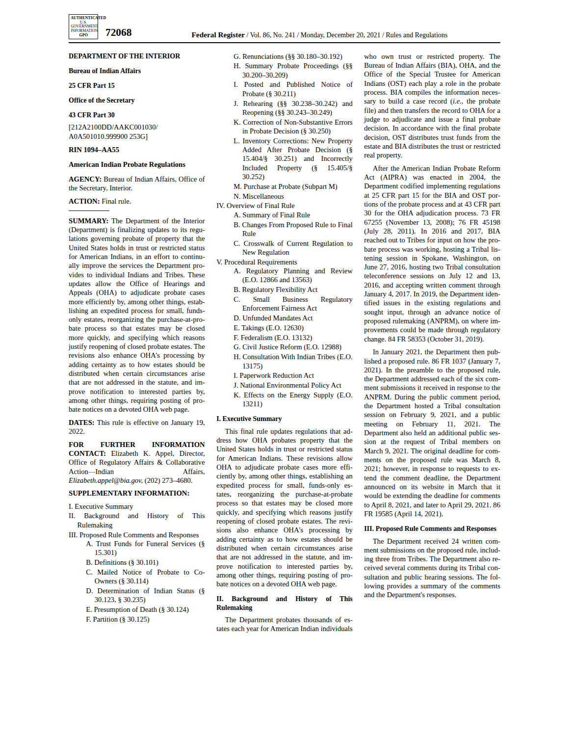AUTHENTICATED
U.S. GOVERNMENT
INFORMATION
GPO
72068
Federal Register / Vol. 86, No. 241 / Monday, December 20, 2021 / Rules and Regulations
DEPARTMENT OF THE INTERIOR
Bureau of Indian Affairs
25 CFR Part 15
Office of the Secretary
43 CFR Part 30
[212A2100DD/AAKC001030/
A0A501010.999900 253G]
RIN 1094–AA55
American Indian Probate Regulations
AGENCY: Bureau of Indian Affairs, Office of the Secretary, Interior.
ACTION: Final rule.
SUMMARY: The Department of the Interior (Department) is finalizing updates to its regulations governing probate of property that the United States holds in trust or restricted status for American Indians, in an effort to continually improve the services the Department provides to individual Indians and Tribes. These updates allow the Office of Hearings and Appeals (OHA) to adjudicate probate cases more efficiently by, among other things, establishing an expedited process for small, funds-only estates, reorganizing the purchase-at-probate process so that estates may be closed more quickly, and specifying which reasons justify reopening of closed probate estates. The revisions also enhance OHA's processing by adding certainty as to how estates should be distributed when certain circumstances arise that are not addressed in the statute, and improve notification to interested parties by, among other things, requiring posting of probate notices on a devoted OHA web page.
DATES: This rule is effective on January 19, 2022.
FOR FURTHER INFORMATION CONTACT: Elizabeth K. Appel, Director, Office of Regulatory Affairs & Collaborative Action—Indian Affairs, Elizabeth.appel@bia.gov, (202) 273–4680.
SUPPLEMENTARY INFORMATION:
I. Executive Summary
II. Background and History of This Rulemaking
III. Proposed Rule Comments and Responses
A. Trust Funds for Funeral Services (§ 15.301)
B. Definitions (§ 30.101)
C. Mailed Notice of Probate to Co-Owners (§ 30.114)
D. Determination of Indian Status (§ 30.123, § 30.235)
E. Presumption of Death (§ 30.124)
F. Partition (§ 30.125)
G. Renunciations (§§ 30.180–30.192)
H. Summary Probate Proceedings (§§ 30.200–30.209)
I. Posted and Published Notice of Probate (§ 30.211)
J. Rehearing (§§ 30.238–30.242) and Reopening (§§ 30.243–30.249)
K. Correction of Non-Substantive Errors in Probate Decision (§ 30.250)
L. Inventory Corrections: New Property Added After Probate Decision (§ 15.404/§ 30.251) and Incorrectly Included Property (§ 15.405/§ 30.252)
M. Purchase at Probate (Subpart M)
N. Miscellaneous
IV. Overview of Final Rule
A. Summary of Final Rule
B. Changes From Proposed Rule to Final Rule
C. Crosswalk of Current Regulation to New Regulation
V. Procedural Requirements
A. Regulatory Planning and Review (E.O. 12866 and 13563)
B. Regulatory Flexibility Act
C. Small Business Regulatory Enforcement Fairness Act
D. Unfunded Mandates Act
E. Takings (E.O. 12630)
F. Federalism (E.O. 13132)
G. Civil Justice Reform (E.O. 12988)
H. Consultation With Indian Tribes (E.O. 13175)
I. Paperwork Reduction Act
J. National Environmental Policy Act
K. Effects on the Energy Supply (E.O. 13211)
I. Executive Summary
This final rule updates regulations that address how OHA probates property that the United States holds in trust or restricted status for American Indians. These revisions allow OHA to adjudicate probate cases more efficiently by, among other things, establishing an expedited process for small, funds-only estates, reorganizing the purchase-at-probate process so that estates may be closed more quickly, and specifying which reasons justify reopening of closed probate estates. The revisions also enhance OHA's processing by adding certainty as to how estates should be distributed when certain circumstances arise that are not addressed in the statute, and improve notification to interested parties by, among other things, requiring posting of probate notices on a devoted OHA web page.
II. Background and History of This Rulemaking
The Department probates thousands of estates each year for American Indian individuals who own trust or restricted property. The Bureau of Indian Affairs (BIA), OHA, and the Office of the Special Trustee for American Indians (OST) each play a role in the probate process. BIA compiles the information necessary to build a case record (i.e., the probate file) and then transfers the record to OHA for a judge to adjudicate and issue a final probate decision. In accordance with the final probate decision, OST distributes trust funds from the estate and BIA distributes the trust or restricted real property.
After the American Indian Probate Reform Act (AIPRA) was enacted in 2004, the Department codified implementing regulations at 25 CFR part 15 for the BIA and OST portions of the probate process and at 43 CFR part 30 for the OHA adjudication process. 73 FR 67255 (November 13, 2008); 76 FR 45198 (July 28, 2011). In 2016 and 2017, BIA reached out to Tribes for input on how the probate process was working, hosting a Tribal listening session in Spokane, Washington, on June 27, 2016, hosting two Tribal consultation teleconference sessions on July 12 and 13, 2016, and accepting written comment through January 4, 2017. In 2019, the Department identified issues in the existing regulations and sought input, through an advance notice of proposed rulemaking (ANPRM), on where improvements could be made through regulatory change. 84 FR 58353 (October 31, 2019).
In January 2021, the Department then published a proposed rule. 86 FR 1037 (January 7, 2021). In the preamble to the proposed rule, the Department addressed each of the six comment submissions it received in response to the ANPRM. During the public comment period, the Department hosted a Tribal consultation session on February 9, 2021, and a public meeting on February 11, 2021. The Department also held an additional public session at the request of Tribal members on March 9, 2021. The original deadline for comments on the proposed rule was March 8, 2021; however, in response to requests to extend the comment deadline, the Department announced on its website in March that it would be extending the deadline for comments to April 8, 2021, and later to April 29, 2021. 86 FR 19585 (April 14, 2021).
III. Proposed Rule Comments and Responses
The Department received 24 written comment submissions on the proposed rule, including three from Tribes. The Department also received several comments during its Tribal consultation and public hearing sessions. The following provides a summary of the comments and the Department's responses.